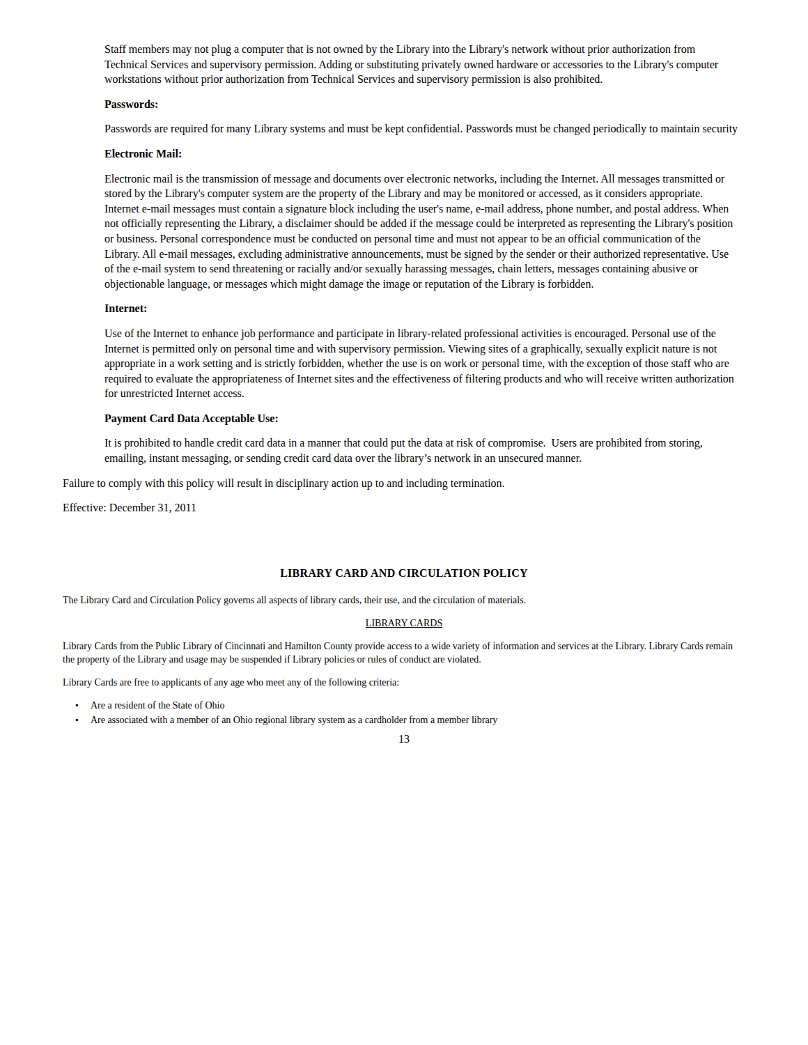Staff members may not plug a computer that is not owned by the Library into the Library's network without prior authorization from Technical Services and supervisory permission. Adding or substituting privately owned hardware or accessories to the Library's computer workstations without prior authorization from Technical Services and supervisory permission is also prohibited.
Passwords:
Passwords are required for many Library systems and must be kept confidential. Passwords must be changed periodically to maintain security
Electronic Mail:
Electronic mail is the transmission of message and documents over electronic networks, including the Internet. All messages transmitted or stored by the Library's computer system are the property of the Library and may be monitored or accessed, as it considers appropriate. Internet e-mail messages must contain a signature block including the user's name, e-mail address, phone number, and postal address. When not officially representing the Library, a disclaimer should be added if the message could be interpreted as representing the Library's position or business. Personal correspondence must be conducted on personal time and must not appear to be an official communication of the Library. All e-mail messages, excluding administrative announcements, must be signed by the sender or their authorized representative. Use of the e-mail system to send threatening or racially and/or sexually harassing messages, chain letters, messages containing abusive or objectionable language, or messages which might damage the image or reputation of the Library is forbidden.
Internet:
Use of the Internet to enhance job performance and participate in library-related professional activities is encouraged. Personal use of the Internet is permitted only on personal time and with supervisory permission. Viewing sites of a graphically, sexually explicit nature is not appropriate in a work setting and is strictly forbidden, whether the use is on work or personal time, with the exception of those staff who are required to evaluate the appropriateness of Internet sites and the effectiveness of filtering products and who will receive written authorization for unrestricted Internet access.
Payment Card Data Acceptable Use:
It is prohibited to handle credit card data in a manner that could put the data at risk of compromise. Users are prohibited from storing, emailing, instant messaging, or sending credit card data over the library’s network in an unsecured manner.
Failure to comply with this policy will result in disciplinary action up to and including termination.
Effective: December 31, 2011
LIBRARY CARD AND CIRCULATION POLICY
The Library Card and Circulation Policy governs all aspects of library cards, their use, and the circulation of materials.
LIBRARY CARDS
Library Cards from the Public Library of Cincinnati and Hamilton County provide access to a wide variety of information and services at the Library. Library Cards remain the property of the Library and usage may be suspended if Library policies or rules of conduct are violated.
Library Cards are free to applicants of any age who meet any of the following criteria:
Are a resident of the State of Ohio
Are associated with a member of an Ohio regional library system as a cardholder from a member library
13